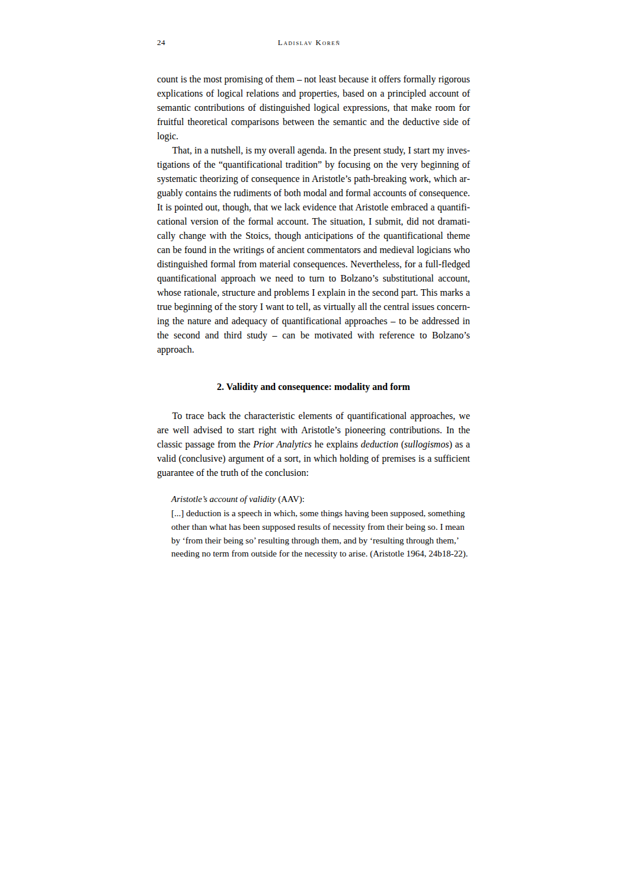24 Ladislav Koreň
count is the most promising of them – not least because it offers formally rigorous explications of logical relations and properties, based on a principled account of semantic contributions of distinguished logical expressions, that make room for fruitful theoretical comparisons between the semantic and the deductive side of logic.
That, in a nutshell, is my overall agenda. In the present study, I start my investigations of the “quantificational tradition” by focusing on the very beginning of systematic theorizing of consequence in Aristotle’s path-breaking work, which arguably contains the rudiments of both modal and formal accounts of consequence. It is pointed out, though, that we lack evidence that Aristotle embraced a quantificational version of the formal account. The situation, I submit, did not dramatically change with the Stoics, though anticipations of the quantificational theme can be found in the writings of ancient commentators and medieval logicians who distinguished formal from material consequences. Nevertheless, for a full-fledged quantificational approach we need to turn to Bolzano’s substitutional account, whose rationale, structure and problems I explain in the second part. This marks a true beginning of the story I want to tell, as virtually all the central issues concerning the nature and adequacy of quantificational approaches – to be addressed in the second and third study – can be motivated with reference to Bolzano’s approach.
2. Validity and consequence: modality and form
To trace back the characteristic elements of quantificational approaches, we are well advised to start right with Aristotle’s pioneering contributions. In the classic passage from the Prior Analytics he explains deduction (sullogismos) as a valid (conclusive) argument of a sort, in which holding of premises is a sufficient guarantee of the truth of the conclusion:
Aristotle’s account of validity (AAV):
[...] deduction is a speech in which, some things having been supposed, something other than what has been supposed results of necessity from their being so. I mean by ‘from their being so’ resulting through them, and by ‘resulting through them,’ needing no term from outside for the necessity to arise. (Aristotle 1964, 24b18-22).